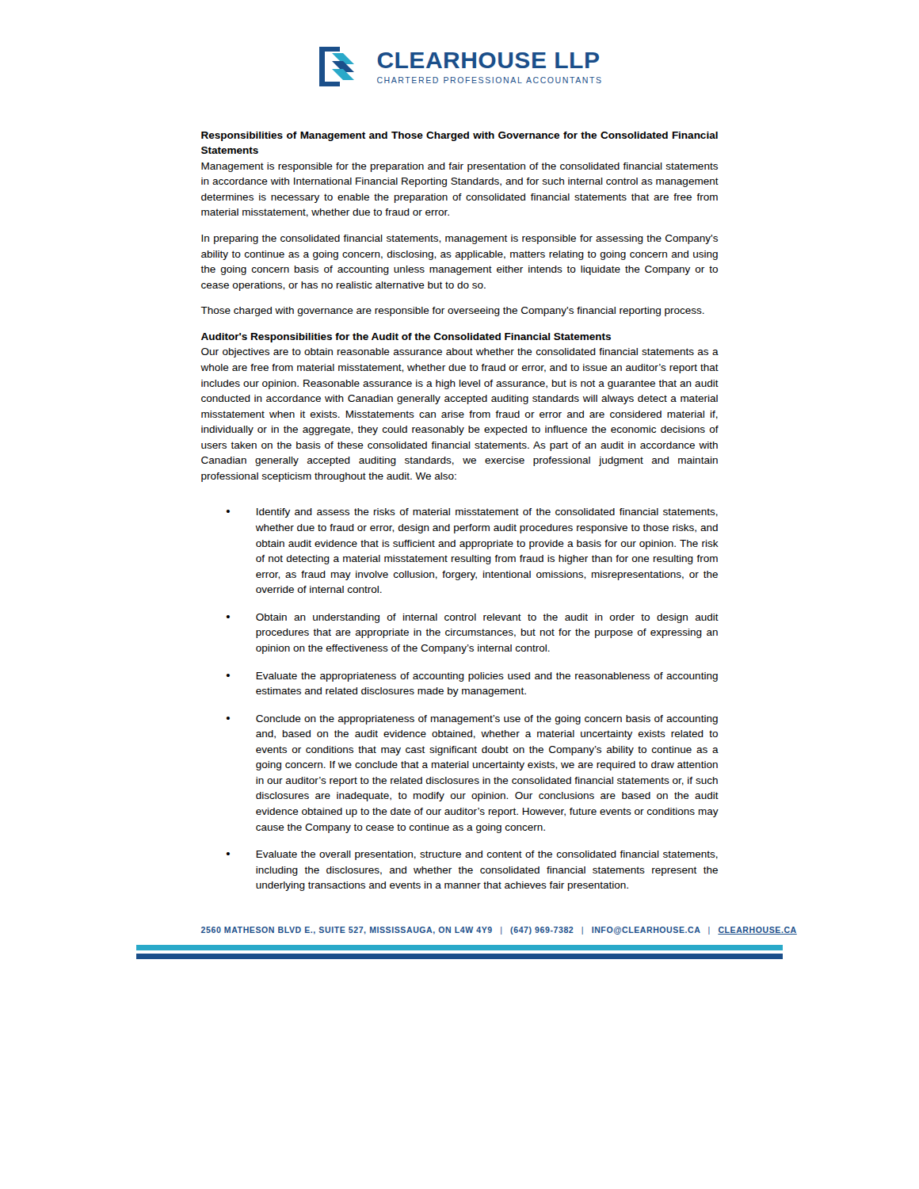CLEARHOUSE LLP
CHARTERED PROFESSIONAL ACCOUNTANTS
Responsibilities of Management and Those Charged with Governance for the Consolidated Financial Statements
Management is responsible for the preparation and fair presentation of the consolidated financial statements in accordance with International Financial Reporting Standards, and for such internal control as management determines is necessary to enable the preparation of consolidated financial statements that are free from material misstatement, whether due to fraud or error.
In preparing the consolidated financial statements, management is responsible for assessing the Company's ability to continue as a going concern, disclosing, as applicable, matters relating to going concern and using the going concern basis of accounting unless management either intends to liquidate the Company or to cease operations, or has no realistic alternative but to do so.
Those charged with governance are responsible for overseeing the Company's financial reporting process.
Auditor's Responsibilities for the Audit of the Consolidated Financial Statements
Our objectives are to obtain reasonable assurance about whether the consolidated financial statements as a whole are free from material misstatement, whether due to fraud or error, and to issue an auditor’s report that includes our opinion. Reasonable assurance is a high level of assurance, but is not a guarantee that an audit conducted in accordance with Canadian generally accepted auditing standards will always detect a material misstatement when it exists. Misstatements can arise from fraud or error and are considered material if, individually or in the aggregate, they could reasonably be expected to influence the economic decisions of users taken on the basis of these consolidated financial statements. As part of an audit in accordance with Canadian generally accepted auditing standards, we exercise professional judgment and maintain professional scepticism throughout the audit. We also:
Identify and assess the risks of material misstatement of the consolidated financial statements, whether due to fraud or error, design and perform audit procedures responsive to those risks, and obtain audit evidence that is sufficient and appropriate to provide a basis for our opinion. The risk of not detecting a material misstatement resulting from fraud is higher than for one resulting from error, as fraud may involve collusion, forgery, intentional omissions, misrepresentations, or the override of internal control.
Obtain an understanding of internal control relevant to the audit in order to design audit procedures that are appropriate in the circumstances, but not for the purpose of expressing an opinion on the effectiveness of the Company’s internal control.
Evaluate the appropriateness of accounting policies used and the reasonableness of accounting estimates and related disclosures made by management.
Conclude on the appropriateness of management’s use of the going concern basis of accounting and, based on the audit evidence obtained, whether a material uncertainty exists related to events or conditions that may cast significant doubt on the Company’s ability to continue as a going concern. If we conclude that a material uncertainty exists, we are required to draw attention in our auditor’s report to the related disclosures in the consolidated financial statements or, if such disclosures are inadequate, to modify our opinion. Our conclusions are based on the audit evidence obtained up to the date of our auditor’s report. However, future events or conditions may cause the Company to cease to continue as a going concern.
Evaluate the overall presentation, structure and content of the consolidated financial statements, including the disclosures, and whether the consolidated financial statements represent the underlying transactions and events in a manner that achieves fair presentation.
2560 MATHESON BLVD E., SUITE 527, MISSISSAUGA, ON L4W 4Y9 | (647) 969-7382 | INFO@CLEARHOUSE.CA | CLEARHOUSE.CA